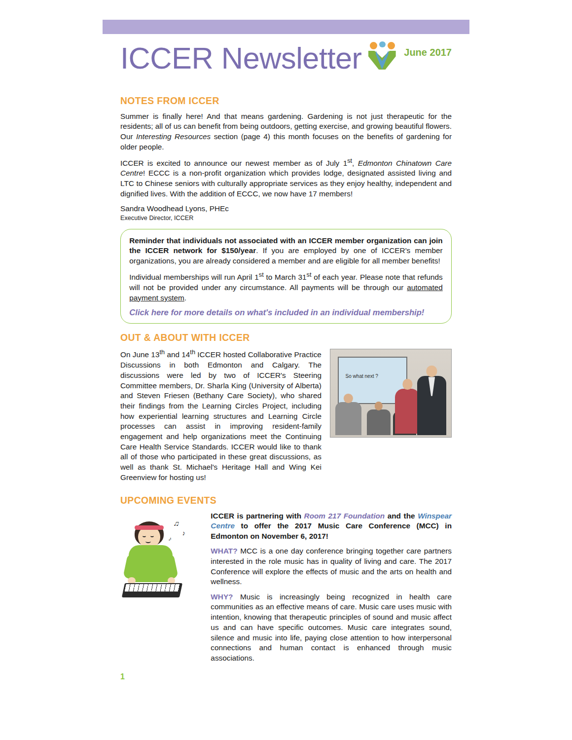June 2017
ICCER Newsletter
NOTES FROM ICCER
Summer is finally here! And that means gardening. Gardening is not just therapeutic for the residents; all of us can benefit from being outdoors, getting exercise, and growing beautiful flowers. Our Interesting Resources section (page 4) this month focuses on the benefits of gardening for older people.
ICCER is excited to announce our newest member as of July 1st, Edmonton Chinatown Care Centre! ECCC is a non-profit organization which provides lodge, designated assisted living and LTC to Chinese seniors with culturally appropriate services as they enjoy healthy, independent and dignified lives. With the addition of ECCC, we now have 17 members!
Sandra Woodhead Lyons, PHEc
Executive Director, ICCER
Reminder that individuals not associated with an ICCER member organization can join the ICCER network for $150/year. If you are employed by one of ICCER's member organizations, you are already considered a member and are eligible for all member benefits!
Individual memberships will run April 1st to March 31st of each year. Please note that refunds will not be provided under any circumstance. All payments will be through our automated payment system.
Click here for more details on what's included in an individual membership!
OUT & ABOUT WITH ICCER
On June 13th and 14th ICCER hosted Collaborative Practice Discussions in both Edmonton and Calgary. The discussions were led by two of ICCER's Steering Committee members, Dr. Sharla King (University of Alberta) and Steven Friesen (Bethany Care Society), who shared their findings from the Learning Circles Project, including how experiential learning structures and Learning Circle processes can assist in improving resident-family engagement and help organizations meet the Continuing Care Health Service Standards. ICCER would like to thank all of those who participated in these great discussions, as well as thank St. Michael's Heritage Hall and Wing Kei Greenview for hosting us!
So what next ? in
UPCOMING EVENTS
♫ ♪ ♪
ICCER is partnering with Room 217 Foundation and the Winspear Centre to offer the 2017 Music Care Conference (MCC) in Edmonton on November 6, 2017!
WHAT? MCC is a one day conference bringing together care partners interested in the role music has in quality of living and care. The 2017 Conference will explore the effects of music and the arts on health and wellness.
WHY? Music is increasingly being recognized in health care communities as an effective means of care. Music care uses music with intention, knowing that therapeutic principles of sound and music affect us and can have specific outcomes. Music care integrates sound, silence and music into life, paying close attention to how interpersonal connections and human contact is enhanced through music associations.
1